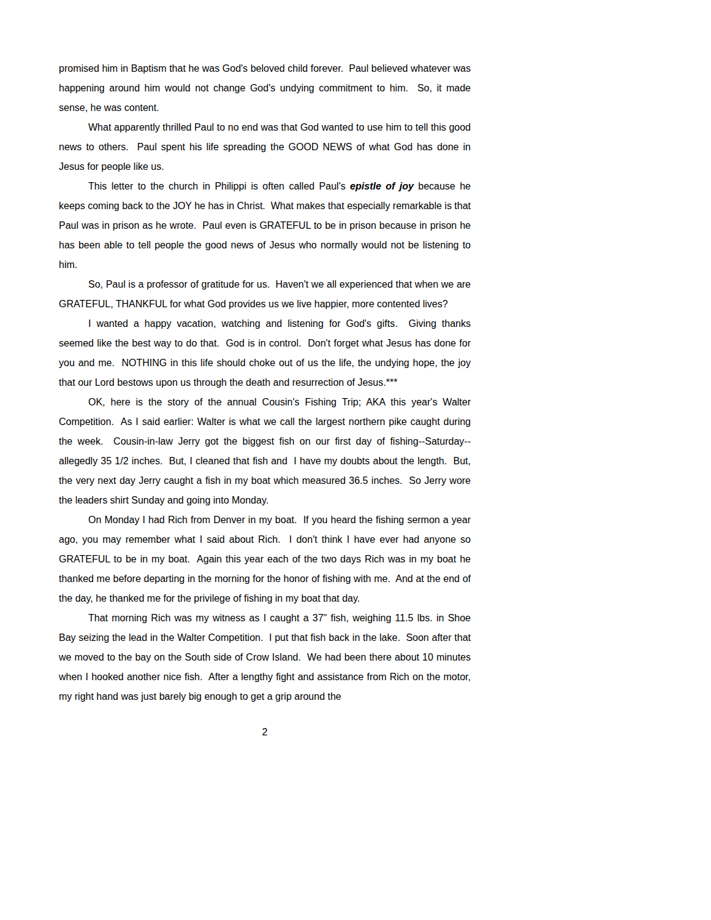promised him in Baptism that he was God's beloved child forever. Paul believed whatever was happening around him would not change God's undying commitment to him. So, it made sense, he was content.
What apparently thrilled Paul to no end was that God wanted to use him to tell this good news to others. Paul spent his life spreading the GOOD NEWS of what God has done in Jesus for people like us.
This letter to the church in Philippi is often called Paul's epistle of joy because he keeps coming back to the JOY he has in Christ. What makes that especially remarkable is that Paul was in prison as he wrote. Paul even is GRATEFUL to be in prison because in prison he has been able to tell people the good news of Jesus who normally would not be listening to him.
So, Paul is a professor of gratitude for us. Haven't we all experienced that when we are GRATEFUL, THANKFUL for what God provides us we live happier, more contented lives?
I wanted a happy vacation, watching and listening for God's gifts. Giving thanks seemed like the best way to do that. God is in control. Don't forget what Jesus has done for you and me. NOTHING in this life should choke out of us the life, the undying hope, the joy that our Lord bestows upon us through the death and resurrection of Jesus.***
OK, here is the story of the annual Cousin's Fishing Trip; AKA this year's Walter Competition. As I said earlier: Walter is what we call the largest northern pike caught during the week. Cousin-in-law Jerry got the biggest fish on our first day of fishing--Saturday--allegedly 35 1/2 inches. But, I cleaned that fish and I have my doubts about the length. But, the very next day Jerry caught a fish in my boat which measured 36.5 inches. So Jerry wore the leaders shirt Sunday and going into Monday.
On Monday I had Rich from Denver in my boat. If you heard the fishing sermon a year ago, you may remember what I said about Rich. I don't think I have ever had anyone so GRATEFUL to be in my boat. Again this year each of the two days Rich was in my boat he thanked me before departing in the morning for the honor of fishing with me. And at the end of the day, he thanked me for the privilege of fishing in my boat that day.
That morning Rich was my witness as I caught a 37" fish, weighing 11.5 lbs. in Shoe Bay seizing the lead in the Walter Competition. I put that fish back in the lake. Soon after that we moved to the bay on the South side of Crow Island. We had been there about 10 minutes when I hooked another nice fish. After a lengthy fight and assistance from Rich on the motor, my right hand was just barely big enough to get a grip around the
2